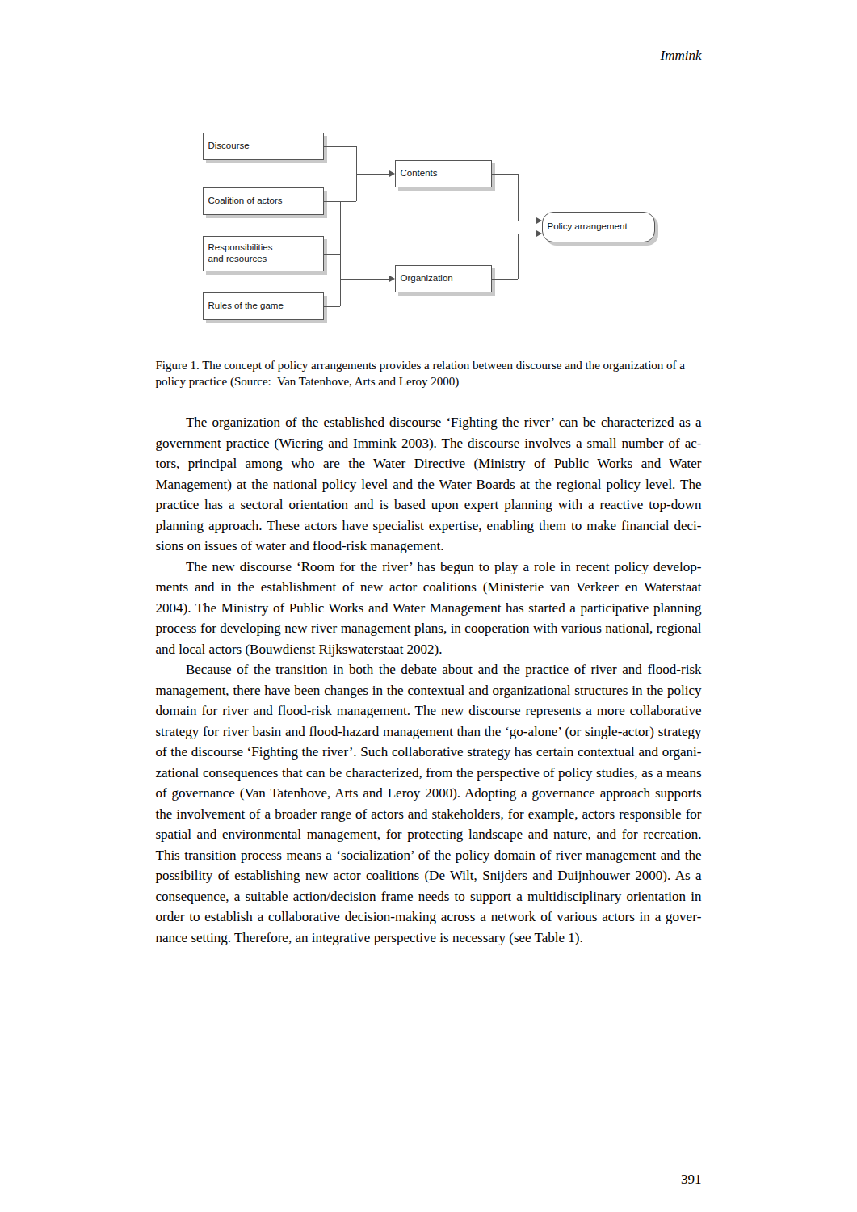Immink
Discourse
Coalition of actors
Responsibilities
and resources
Rules of the game
Contents
Organization
Policy arrangement
Figure 1. The concept of policy arrangements provides a relation between discourse and the organization of a policy practice (Source: Van Tatenhove, Arts and Leroy 2000)
The organization of the established discourse ‘Fighting the river’ can be characterized as a government practice (Wiering and Immink 2003). The discourse involves a small number of actors, principal among who are the Water Directive (Ministry of Public Works and Water Management) at the national policy level and the Water Boards at the regional policy level. The practice has a sectoral orientation and is based upon expert planning with a reactive top-down planning approach. These actors have specialist expertise, enabling them to make financial decisions on issues of water and flood-risk management.
The new discourse ‘Room for the river’ has begun to play a role in recent policy developments and in the establishment of new actor coalitions (Ministerie van Verkeer en Waterstaat 2004). The Ministry of Public Works and Water Management has started a participative planning process for developing new river management plans, in cooperation with various national, regional and local actors (Bouwdienst Rijkswaterstaat 2002).
Because of the transition in both the debate about and the practice of river and flood-risk management, there have been changes in the contextual and organizational structures in the policy domain for river and flood-risk management. The new discourse represents a more collaborative strategy for river basin and flood-hazard management than the ‘go-alone’ (or single-actor) strategy of the discourse ‘Fighting the river’. Such collaborative strategy has certain contextual and organizational consequences that can be characterized, from the perspective of policy studies, as a means of governance (Van Tatenhove, Arts and Leroy 2000). Adopting a governance approach supports the involvement of a broader range of actors and stakeholders, for example, actors responsible for spatial and environmental management, for protecting landscape and nature, and for recreation. This transition process means a ‘socialization’ of the policy domain of river management and the possibility of establishing new actor coalitions (De Wilt, Snijders and Duijnhouwer 2000). As a consequence, a suitable action/decision frame needs to support a multidisciplinary orientation in order to establish a collaborative decision-making across a network of various actors in a governance setting. Therefore, an integrative perspective is necessary (see Table 1).
391